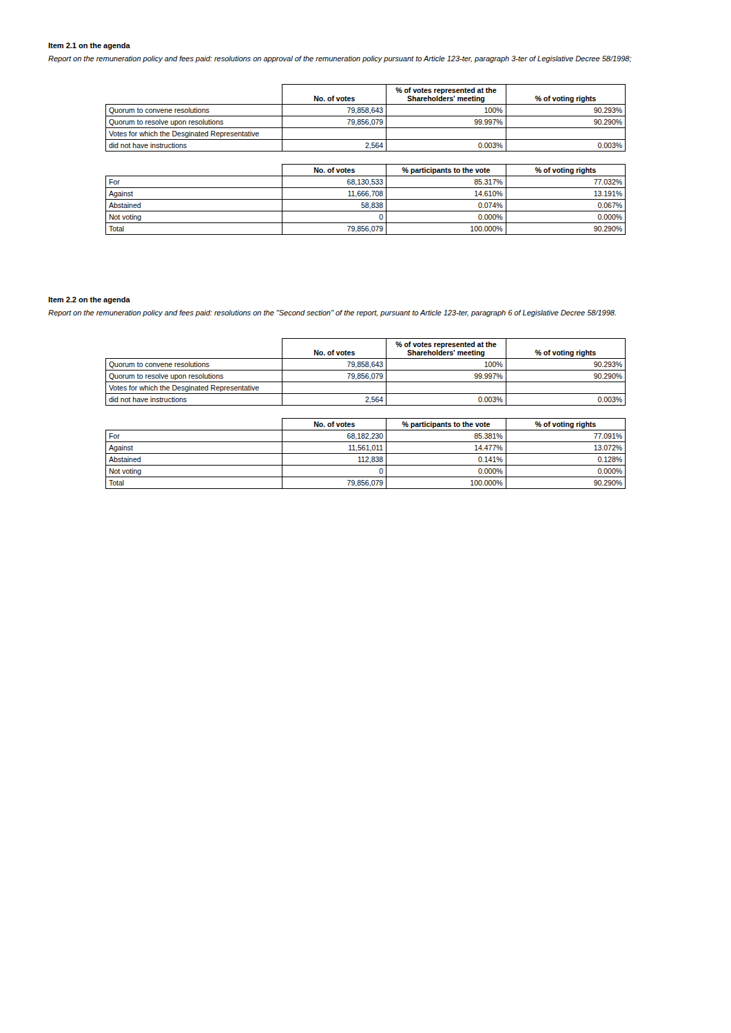Item 2.1 on the agenda
Report on the remuneration policy and fees paid: resolutions on approval of the remuneration policy pursuant to Article 123-ter, paragraph 3-ter of Legislative Decree 58/1998;
| | No. of votes | % of votes represented at the Shareholders' meeting | % of voting rights |
| --- | --- | --- | --- |
| Quorum to convene resolutions | 79,858,643 | 100% | 90.293% |
| Quorum to resolve upon resolutions | 79,856,079 | 99.997% | 90.290% |
| Votes for which the Desginated Representative | | | |
| did not have instructions | 2,564 | 0.003% | 0.003% |
| | No. of votes | % participants to the vote | % of voting rights |
| --- | --- | --- | --- |
| For | 68,130,533 | 85.317% | 77.032% |
| Against | 11,666,708 | 14.610% | 13.191% |
| Abstained | 58,838 | 0.074% | 0.067% |
| Not voting | 0 | 0.000% | 0.000% |
| Total | 79,856,079 | 100.000% | 90.290% |
Item 2.2 on the agenda
Report on the remuneration policy and fees paid: resolutions on the "Second section" of the report, pursuant to Article 123-ter, paragraph 6 of Legislative Decree 58/1998.
| | No. of votes | % of votes represented at the Shareholders' meeting | % of voting rights |
| --- | --- | --- | --- |
| Quorum to convene resolutions | 79,858,643 | 100% | 90.293% |
| Quorum to resolve upon resolutions | 79,856,079 | 99.997% | 90.290% |
| Votes for which the Desginated Representative | | | |
| did not have instructions | 2,564 | 0.003% | 0.003% |
| | No. of votes | % participants to the vote | % of voting rights |
| --- | --- | --- | --- |
| For | 68,182,230 | 85.381% | 77.091% |
| Against | 11,561,011 | 14.477% | 13.072% |
| Abstained | 112,838 | 0.141% | 0.128% |
| Not voting | 0 | 0.000% | 0.000% |
| Total | 79,856,079 | 100.000% | 90.290% |